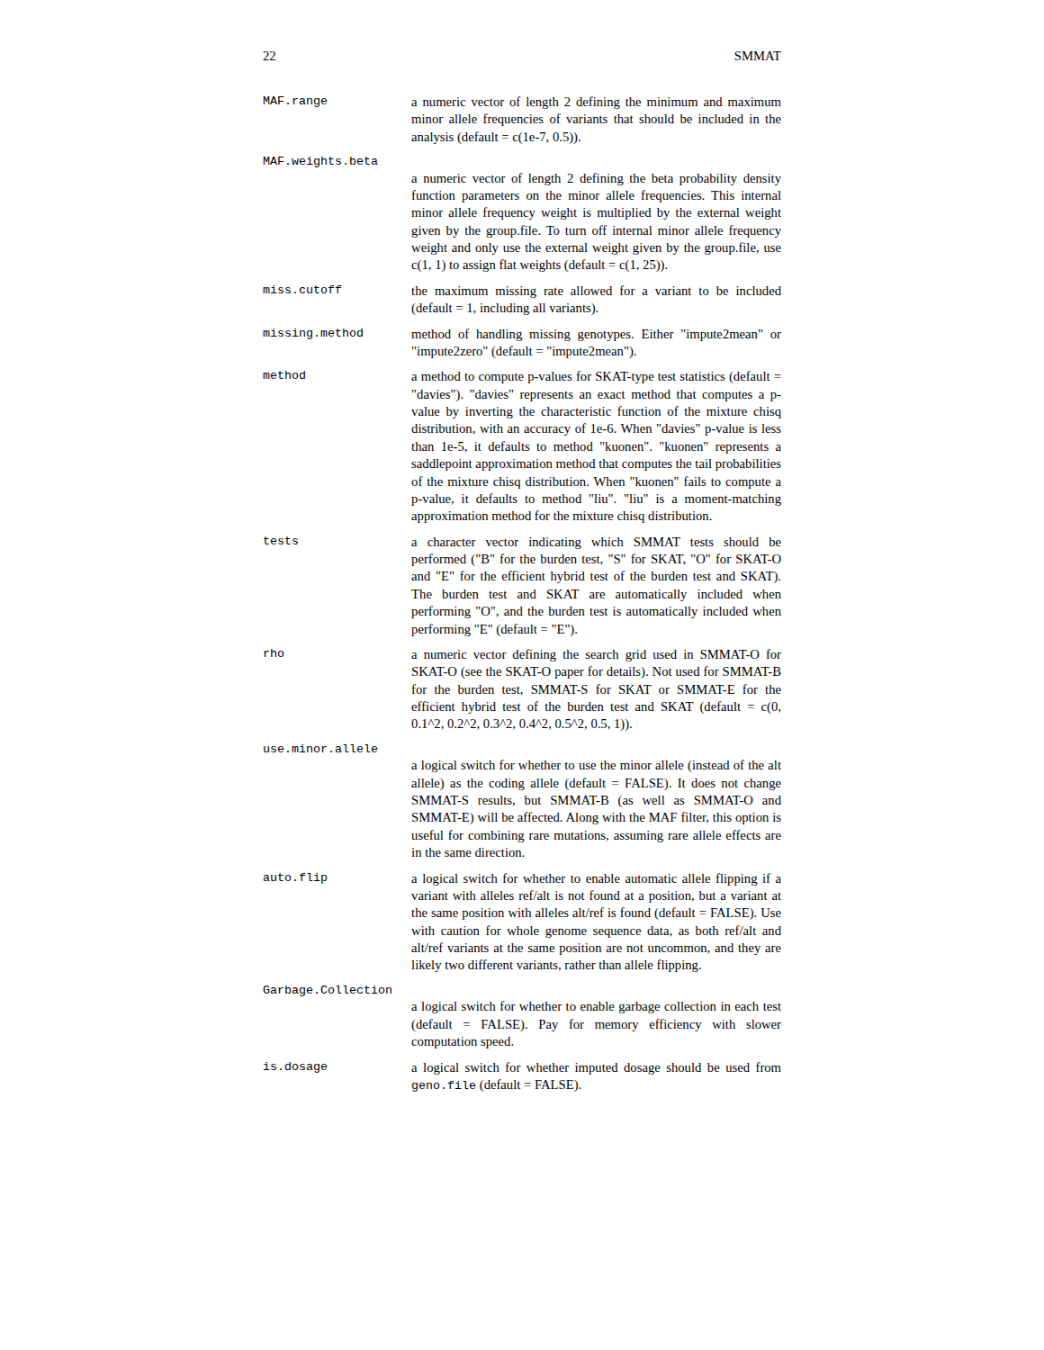22 SMMAT
MAF.range
a numeric vector of length 2 defining the minimum and maximum minor allele frequencies of variants that should be included in the analysis (default = c(1e-7, 0.5)).
MAF.weights.beta
a numeric vector of length 2 defining the beta probability density function parameters on the minor allele frequencies. This internal minor allele frequency weight is multiplied by the external weight given by the group.file. To turn off internal minor allele frequency weight and only use the external weight given by the group.file, use c(1, 1) to assign flat weights (default = c(1, 25)).
miss.cutoff
the maximum missing rate allowed for a variant to be included (default = 1, including all variants).
missing.method
method of handling missing genotypes. Either "impute2mean" or "impute2zero" (default = "impute2mean").
method
a method to compute p-values for SKAT-type test statistics (default = "davies"). "davies" represents an exact method that computes a p-value by inverting the characteristic function of the mixture chisq distribution, with an accuracy of 1e-6. When "davies" p-value is less than 1e-5, it defaults to method "kuonen". "kuonen" represents a saddlepoint approximation method that computes the tail probabilities of the mixture chisq distribution. When "kuonen" fails to compute a p-value, it defaults to method "liu". "liu" is a moment-matching approximation method for the mixture chisq distribution.
tests
a character vector indicating which SMMAT tests should be performed ("B" for the burden test, "S" for SKAT, "O" for SKAT-O and "E" for the efficient hybrid test of the burden test and SKAT). The burden test and SKAT are automatically included when performing "O", and the burden test is automatically included when performing "E" (default = "E").
rho
a numeric vector defining the search grid used in SMMAT-O for SKAT-O (see the SKAT-O paper for details). Not used for SMMAT-B for the burden test, SMMAT-S for SKAT or SMMAT-E for the efficient hybrid test of the burden test and SKAT (default = c(0, 0.1^2, 0.2^2, 0.3^2, 0.4^2, 0.5^2, 0.5, 1)).
use.minor.allele
a logical switch for whether to use the minor allele (instead of the alt allele) as the coding allele (default = FALSE). It does not change SMMAT-S results, but SMMAT-B (as well as SMMAT-O and SMMAT-E) will be affected. Along with the MAF filter, this option is useful for combining rare mutations, assuming rare allele effects are in the same direction.
auto.flip
a logical switch for whether to enable automatic allele flipping if a variant with alleles ref/alt is not found at a position, but a variant at the same position with alleles alt/ref is found (default = FALSE). Use with caution for whole genome sequence data, as both ref/alt and alt/ref variants at the same position are not uncommon, and they are likely two different variants, rather than allele flipping.
Garbage.Collection
a logical switch for whether to enable garbage collection in each test (default = FALSE). Pay for memory efficiency with slower computation speed.
is.dosage
a logical switch for whether imputed dosage should be used from geno.file (default = FALSE).